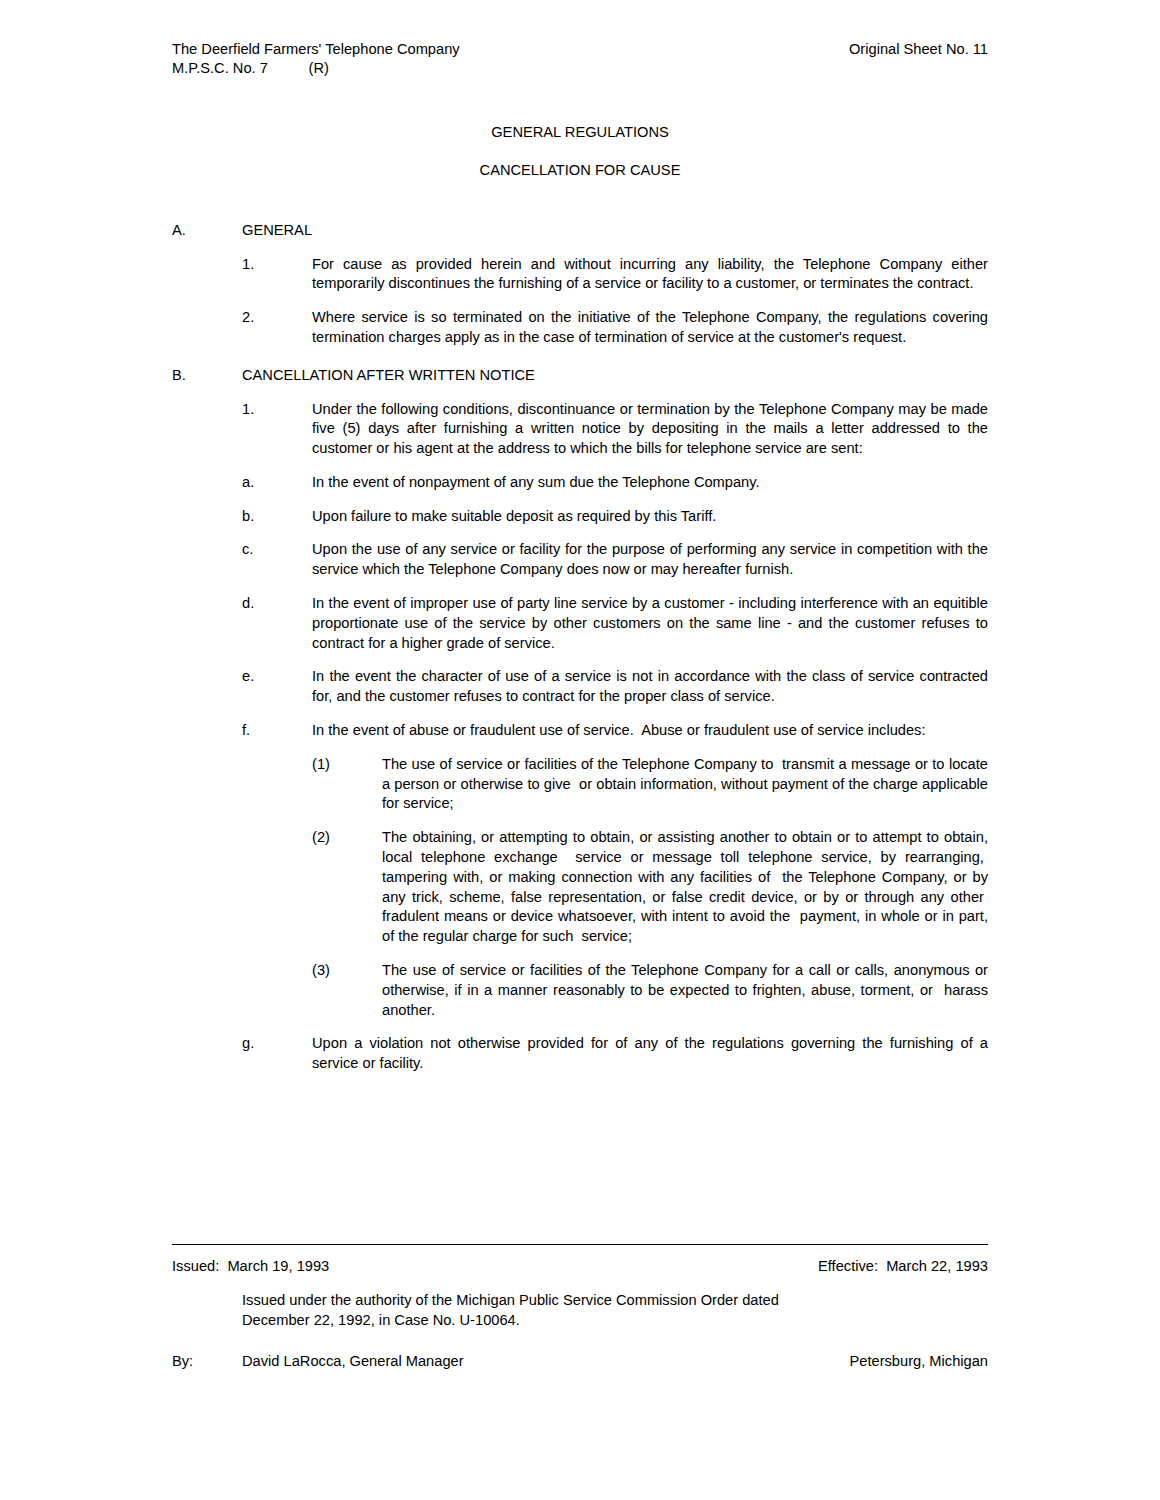The Deerfield Farmers' Telephone Company
M.P.S.C. No. 7 (R)
Original Sheet No. 11
GENERAL REGULATIONS
CANCELLATION FOR CAUSE
A.
GENERAL
1.
For cause as provided herein and without incurring any liability, the Telephone Company either temporarily discontinues the furnishing of a service or facility to a customer, or terminates the contract.
2.
Where service is so terminated on the initiative of the Telephone Company, the regulations covering termination charges apply as in the case of termination of service at the customer's request.
B.
CANCELLATION AFTER WRITTEN NOTICE
1.
Under the following conditions, discontinuance or termination by the Telephone Company may be made five (5) days after furnishing a written notice by depositing in the mails a letter addressed to the customer or his agent at the address to which the bills for telephone service are sent:
a.
In the event of nonpayment of any sum due the Telephone Company.
b.
Upon failure to make suitable deposit as required by this Tariff.
c.
Upon the use of any service or facility for the purpose of performing any service in competition with the service which the Telephone Company does now or may hereafter furnish.
d.
In the event of improper use of party line service by a customer - including interference with an equitible proportionate use of the service by other customers on the same line - and the customer refuses to contract for a higher grade of service.
e.
In the event the character of use of a service is not in accordance with the class of service contracted for, and the customer refuses to contract for the proper class of service.
f.
In the event of abuse or fraudulent use of service. Abuse or fraudulent use of service includes:
(1)
The use of service or facilities of the Telephone Company to transmit a message or to locate a person or otherwise to give or obtain information, without payment of the charge applicable for service;
(2)
The obtaining, or attempting to obtain, or assisting another to obtain or to attempt to obtain, local telephone exchange service or message toll telephone service, by rearranging, tampering with, or making connection with any facilities of the Telephone Company, or by any trick, scheme, false representation, or false credit device, or by or through any other fradulent means or device whatsoever, with intent to avoid the payment, in whole or in part, of the regular charge for such service;
(3)
The use of service or facilities of the Telephone Company for a call or calls, anonymous or otherwise, if in a manner reasonably to be expected to frighten, abuse, torment, or harass another.
g.
Upon a violation not otherwise provided for of any of the regulations governing the furnishing of a service or facility.
Issued: March 19, 1993
Effective: March 22, 1993
Issued under the authority of the Michigan Public Service Commission Order dated
December 22, 1992, in Case No. U-10064.
By:
David LaRocca, General Manager
Petersburg, Michigan